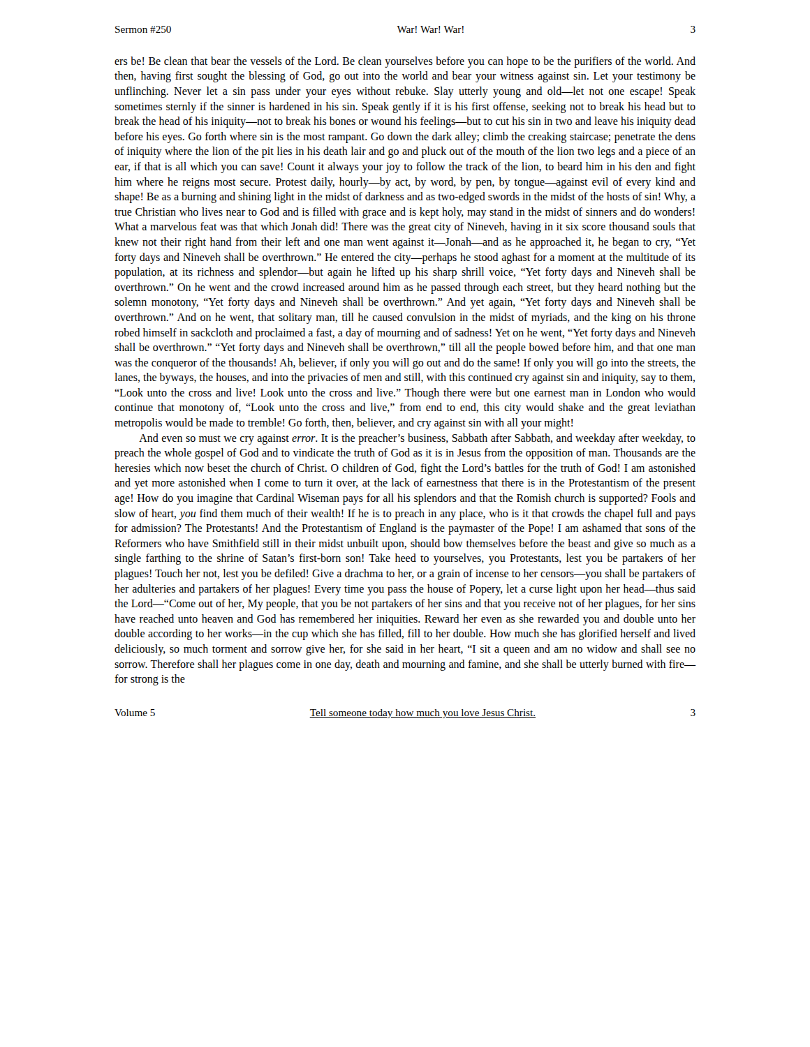Sermon #250 War! War! War! 3
ers be! Be clean that bear the vessels of the Lord. Be clean yourselves before you can hope to be the purifiers of the world. And then, having first sought the blessing of God, go out into the world and bear your witness against sin. Let your testimony be unflinching. Never let a sin pass under your eyes without rebuke. Slay utterly young and old—let not one escape! Speak sometimes sternly if the sinner is hardened in his sin. Speak gently if it is his first offense, seeking not to break his head but to break the head of his iniquity—not to break his bones or wound his feelings—but to cut his sin in two and leave his iniquity dead before his eyes. Go forth where sin is the most rampant. Go down the dark alley; climb the creaking staircase; penetrate the dens of iniquity where the lion of the pit lies in his death lair and go and pluck out of the mouth of the lion two legs and a piece of an ear, if that is all which you can save! Count it always your joy to follow the track of the lion, to beard him in his den and fight him where he reigns most secure. Protest daily, hourly—by act, by word, by pen, by tongue—against evil of every kind and shape! Be as a burning and shining light in the midst of darkness and as two-edged swords in the midst of the hosts of sin! Why, a true Christian who lives near to God and is filled with grace and is kept holy, may stand in the midst of sinners and do wonders! What a marvelous feat was that which Jonah did! There was the great city of Nineveh, having in it six score thousand souls that knew not their right hand from their left and one man went against it—Jonah—and as he approached it, he began to cry, “Yet forty days and Nineveh shall be overthrown.” He entered the city—perhaps he stood aghast for a moment at the multitude of its population, at its richness and splendor—but again he lifted up his sharp shrill voice, “Yet forty days and Nineveh shall be overthrown.” On he went and the crowd increased around him as he passed through each street, but they heard nothing but the solemn monotony, “Yet forty days and Nineveh shall be overthrown.” And yet again, “Yet forty days and Nineveh shall be overthrown.” And on he went, that solitary man, till he caused convulsion in the midst of myriads, and the king on his throne robed himself in sackcloth and proclaimed a fast, a day of mourning and of sadness! Yet on he went, “Yet forty days and Nineveh shall be overthrown.” “Yet forty days and Nineveh shall be overthrown,” till all the people bowed before him, and that one man was the conqueror of the thousands! Ah, believer, if only you will go out and do the same! If only you will go into the streets, the lanes, the byways, the houses, and into the privacies of men and still, with this continued cry against sin and iniquity, say to them, “Look unto the cross and live! Look unto the cross and live.” Though there were but one earnest man in London who would continue that monotony of, “Look unto the cross and live,” from end to end, this city would shake and the great leviathan metropolis would be made to tremble! Go forth, then, believer, and cry against sin with all your might!
And even so must we cry against error. It is the preacher’s business, Sabbath after Sabbath, and weekday after weekday, to preach the whole gospel of God and to vindicate the truth of God as it is in Jesus from the opposition of man. Thousands are the heresies which now beset the church of Christ. O children of God, fight the Lord’s battles for the truth of God! I am astonished and yet more astonished when I come to turn it over, at the lack of earnestness that there is in the Protestantism of the present age! How do you imagine that Cardinal Wiseman pays for all his splendors and that the Romish church is supported? Fools and slow of heart, you find them much of their wealth! If he is to preach in any place, who is it that crowds the chapel full and pays for admission? The Protestants! And the Protestantism of England is the paymaster of the Pope! I am ashamed that sons of the Reformers who have Smithfield still in their midst unbuilt upon, should bow themselves before the beast and give so much as a single farthing to the shrine of Satan’s first-born son! Take heed to yourselves, you Protestants, lest you be partakers of her plagues! Touch her not, lest you be defiled! Give a drachma to her, or a grain of incense to her censors—you shall be partakers of her adulteries and partakers of her plagues! Every time you pass the house of Popery, let a curse light upon her head—thus said the Lord—“Come out of her, My people, that you be not partakers of her sins and that you receive not of her plagues, for her sins have reached unto heaven and God has remembered her iniquities. Reward her even as she rewarded you and double unto her double according to her works—in the cup which she has filled, fill to her double. How much she has glorified herself and lived deliciously, so much torment and sorrow give her, for she said in her heart, “I sit a queen and am no widow and shall see no sorrow. Therefore shall her plagues come in one day, death and mourning and famine, and she shall be utterly burned with fire—for strong is the
Volume 5 Tell someone today how much you love Jesus Christ. 3